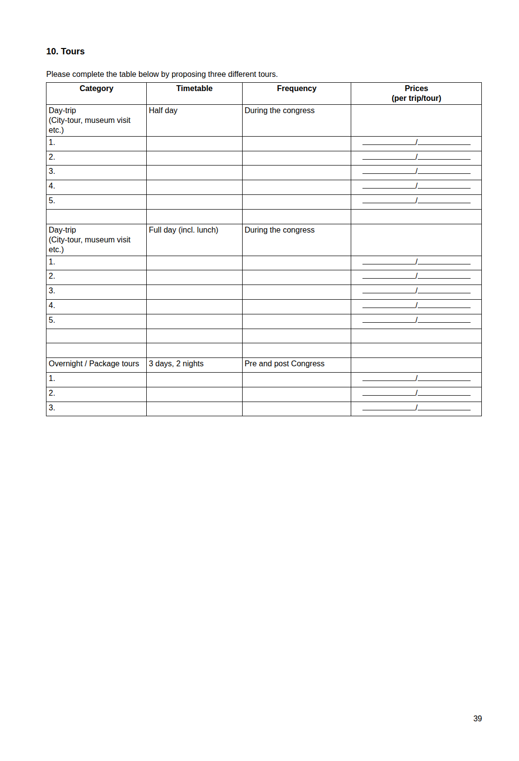10. Tours
Please complete the table below by proposing three different tours.
| Category | Timetable | Frequency | Prices (per trip/tour) |
| --- | --- | --- | --- |
| Day-trip (City-tour, museum visit etc.) | Half day | During the congress | |
| 1. | | | / |
| 2. | | | / |
| 3. | | | / |
| 4. | | | / |
| 5. | | | / |
| Day-trip (City-tour, museum visit etc.) | Full day (incl. lunch) | During the congress | |
| 1. | | | / |
| 2. | | | / |
| 3. | | | / |
| 4. | | | / |
| 5. | | | / |
| Overnight / Package tours | 3 days, 2 nights | Pre and post Congress | |
| 1. | | | / |
| 2. | | | / |
| 3. | | | / |
39